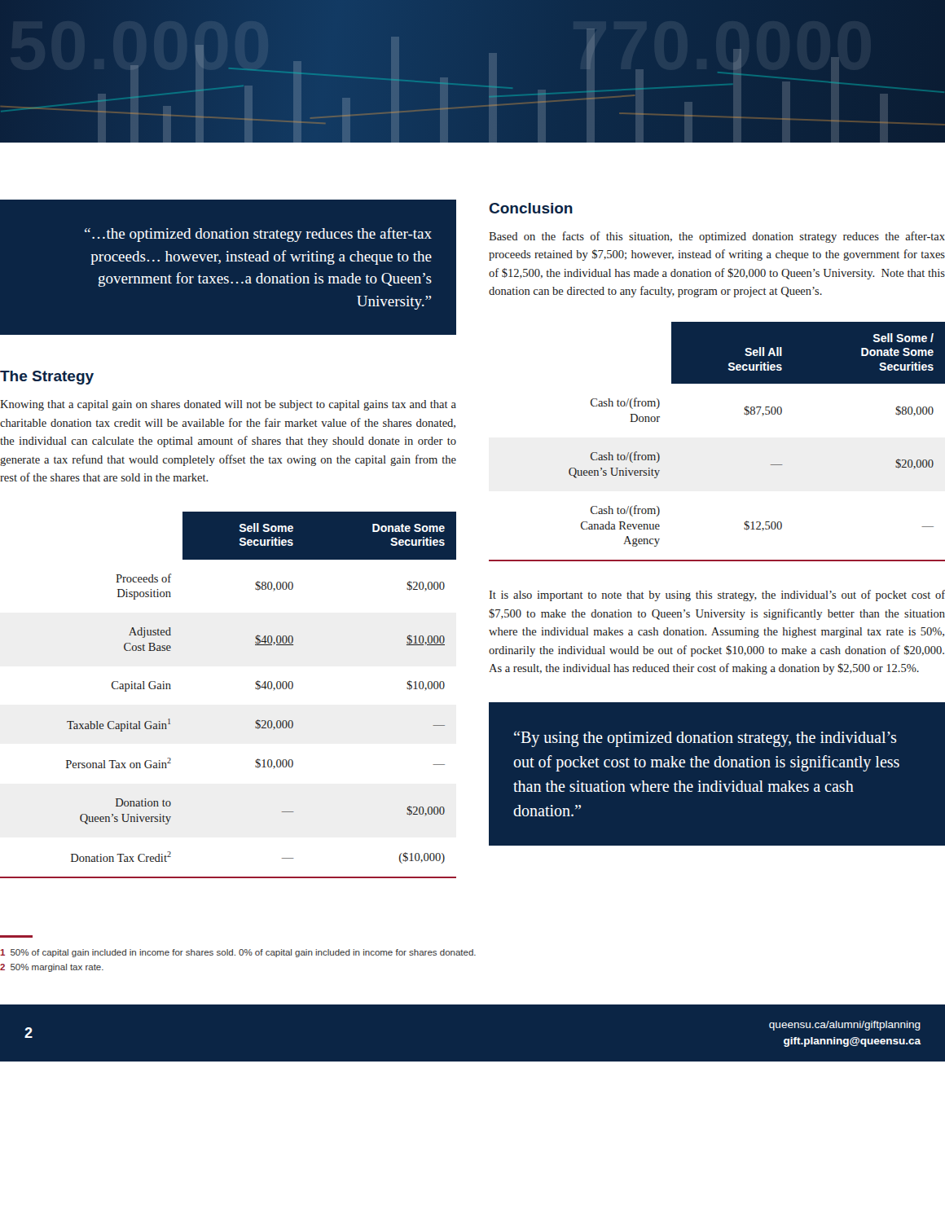50.0000
770.0000
“…the optimized donation strategy reduces the after-tax proceeds… however, instead of writing a cheque to the government for taxes…a donation is made to Queen’s University.”
The Strategy
Knowing that a capital gain on shares donated will not be subject to capital gains tax and that a charitable donation tax credit will be available for the fair market value of the shares donated, the individual can calculate the optimal amount of shares that they should donate in order to generate a tax refund that would completely offset the tax owing on the capital gain from the rest of the shares that are sold in the market.
| | Sell Some Securities | Donate Some Securities |
| --- | --- | --- |
| Proceeds of Disposition | $80,000 | $20,000 |
| Adjusted Cost Base | $40,000 | $10,000 |
| Capital Gain | $40,000 | $10,000 |
| Taxable Capital Gain 1 | $20,000 | — |
| Personal Tax on Gain 2 | $10,000 | — |
| Donation to Queen’s University | — | $20,000 |
| Donation Tax Credit 2 | — | ($10,000) |
Conclusion
Based on the facts of this situation, the optimized donation strategy reduces the after-tax proceeds retained by $7,500; however, instead of writing a cheque to the government for taxes of $12,500, the individual has made a donation of $20,000 to Queen’s University. Note that this donation can be directed to any faculty, program or project at Queen’s.
| | Sell All Securities | Sell Some / Donate Some Securities |
| --- | --- | --- |
| Cash to/(from) Donor | $87,500 | $80,000 |
| Cash to/(from) Queen’s University | — | $20,000 |
| Cash to/(from) Canada Revenue Agency | $12,500 | — |
It is also important to note that by using this strategy, the individual’s out of pocket cost of $7,500 to make the donation to Queen’s University is significantly better than the situation where the individual makes a cash donation. Assuming the highest marginal tax rate is 50%, ordinarily the individual would be out of pocket $10,000 to make a cash donation of $20,000. As a result, the individual has reduced their cost of making a donation by $2,500 or 12.5%.
“By using the optimized donation strategy, the individual’s out of pocket cost to make the donation is significantly less than the situation where the individual makes a cash donation.”
150% of capital gain included in income for shares sold. 0% of capital gain included in income for shares donated.
250% marginal tax rate.
2
queensu.ca/alumni/giftplanning
gift.planning@queensu.ca